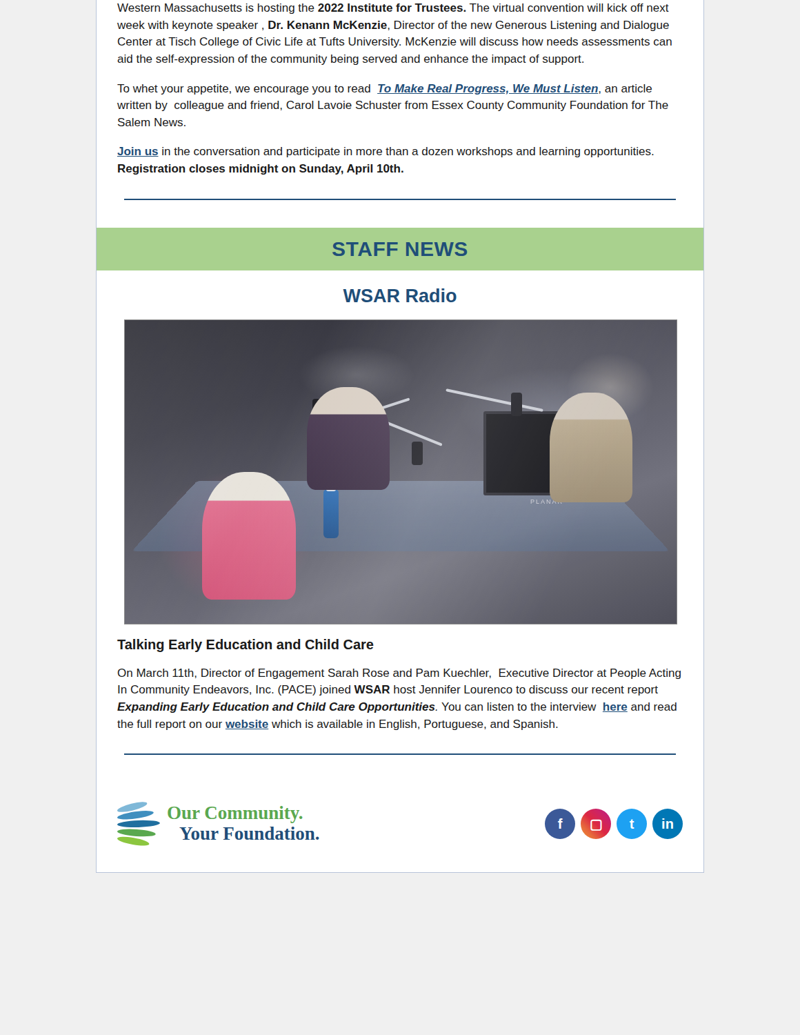Western Massachusetts is hosting the 2022 Institute for Trustees. The virtual convention will kick off next week with keynote speaker , Dr. Kenann McKenzie, Director of the new Generous Listening and Dialogue Center at Tisch College of Civic Life at Tufts University. McKenzie will discuss how needs assessments can aid the self-expression of the community being served and enhance the impact of support.
To whet your appetite, we encourage you to read To Make Real Progress, We Must Listen, an article written by colleague and friend, Carol Lavoie Schuster from Essex County Community Foundation for The Salem News.
Join us in the conversation and participate in more than a dozen workshops and learning opportunities. Registration closes midnight on Sunday, April 10th.
STAFF NEWS
WSAR Radio
Talking Early Education and Child Care
On March 11th, Director of Engagement Sarah Rose and Pam Kuechler, Executive Director at People Acting In Community Endeavors, Inc. (PACE) joined WSAR host Jennifer Lourenco to discuss our recent report Expanding Early Education and Child Care Opportunities. You can listen to the interview here and read the full report on our website which is available in English, Portuguese, and Spanish.
Our Community.
Your Foundation.
f ▢ t in